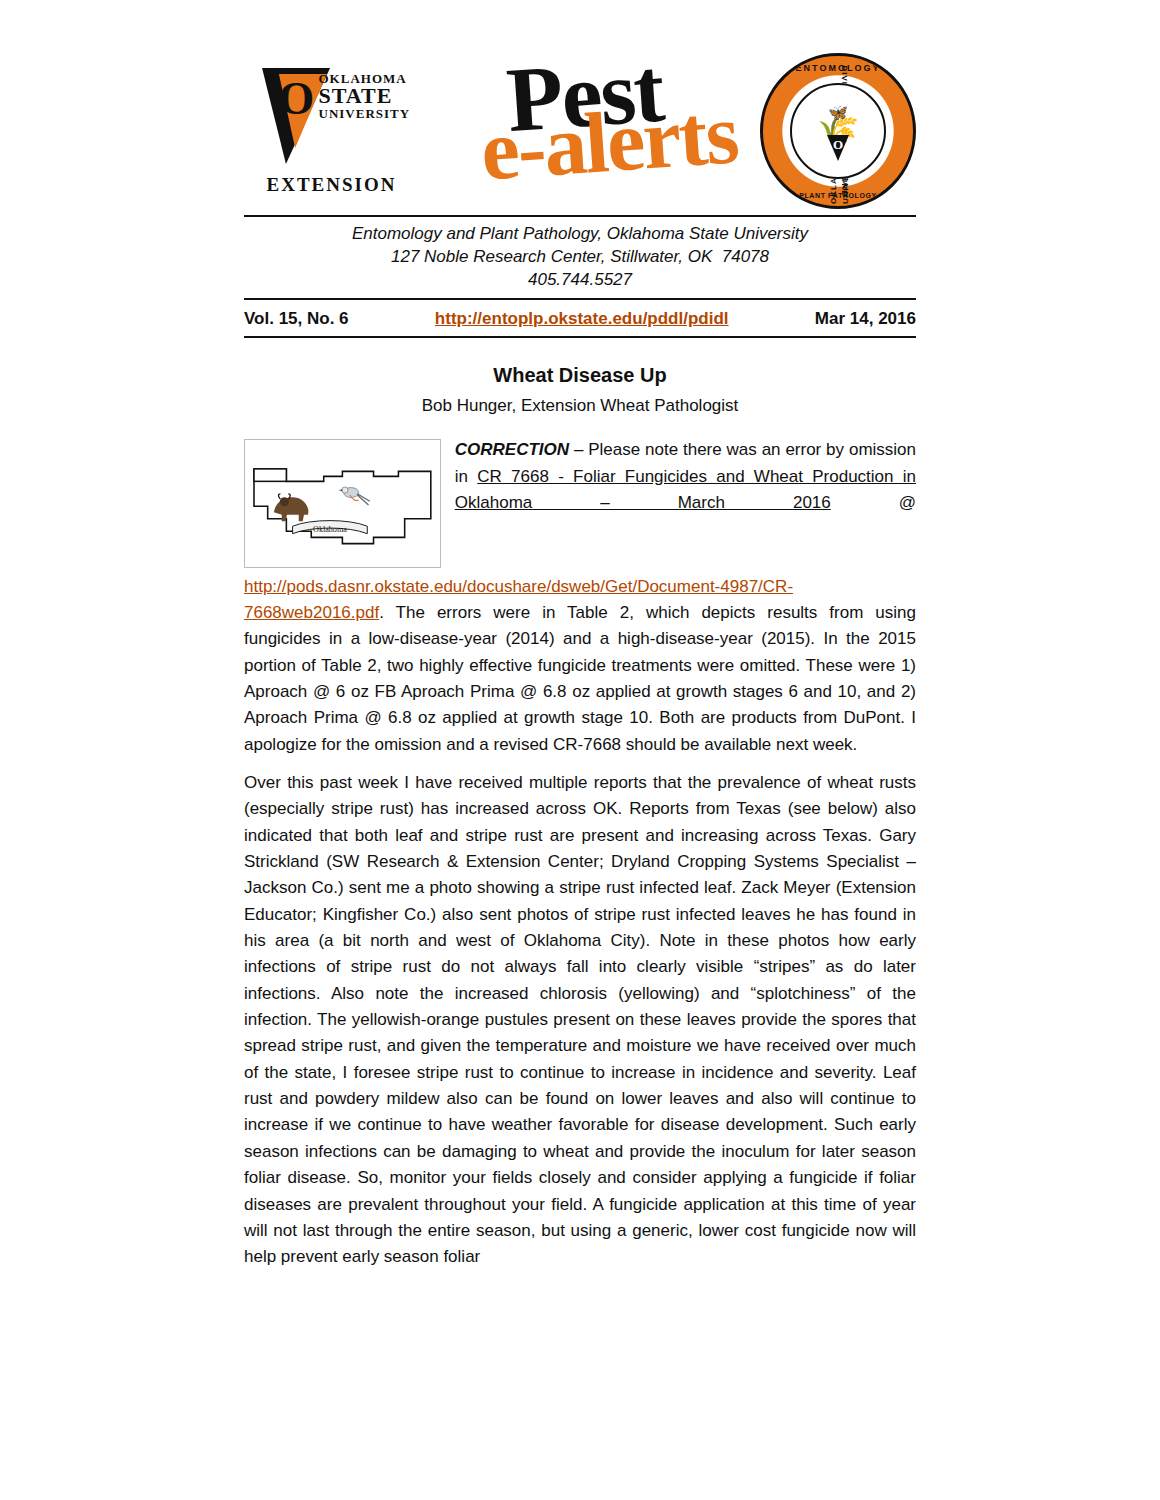O
OKLAHOMA STATE UNIVERSITY
EXTENSION
Pest
e-alerts
ENTOMOLOGY
OKLAHOMA STATE UNIVERSITY
DIVISION OF AGRICULTURE
PLANT PATHOLOGY
🦋
🌾
O
Entomology and Plant Pathology, Oklahoma State University
127 Noble Research Center, Stillwater, OK 74078
405.744.5527
Vol. 15, No. 6
http://entoplp.okstate.edu/pddl/pdidl
Mar 14, 2016
Wheat Disease Up
Bob Hunger, Extension Wheat Pathologist
Oklahoma
CORRECTION – Please note there was an error by omission in CR 7668 - Foliar Fungicides and Wheat Production in Oklahoma – March 2016 @ http://pods.dasnr.okstate.edu/docushare/dsweb/Get/Document-4987/CR-7668web2016.pdf. The errors were in Table 2, which depicts results from using fungicides in a low-disease-year (2014) and a high-disease-year (2015). In the 2015 portion of Table 2, two highly effective fungicide treatments were omitted. These were 1) Aproach @ 6 oz FB Aproach Prima @ 6.8 oz applied at growth stages 6 and 10, and 2) Aproach Prima @ 6.8 oz applied at growth stage 10. Both are products from DuPont. I apologize for the omission and a revised CR-7668 should be available next week.
Over this past week I have received multiple reports that the prevalence of wheat rusts (especially stripe rust) has increased across OK. Reports from Texas (see below) also indicated that both leaf and stripe rust are present and increasing across Texas. Gary Strickland (SW Research & Extension Center; Dryland Cropping Systems Specialist – Jackson Co.) sent me a photo showing a stripe rust infected leaf. Zack Meyer (Extension Educator; Kingfisher Co.) also sent photos of stripe rust infected leaves he has found in his area (a bit north and west of Oklahoma City). Note in these photos how early infections of stripe rust do not always fall into clearly visible “stripes” as do later infections. Also note the increased chlorosis (yellowing) and “splotchiness” of the infection. The yellowish-orange pustules present on these leaves provide the spores that spread stripe rust, and given the temperature and moisture we have received over much of the state, I foresee stripe rust to continue to increase in incidence and severity. Leaf rust and powdery mildew also can be found on lower leaves and also will continue to increase if we continue to have weather favorable for disease development. Such early season infections can be damaging to wheat and provide the inoculum for later season foliar disease. So, monitor your fields closely and consider applying a fungicide if foliar diseases are prevalent throughout your field. A fungicide application at this time of year will not last through the entire season, but using a generic, lower cost fungicide now will help prevent early season foliar